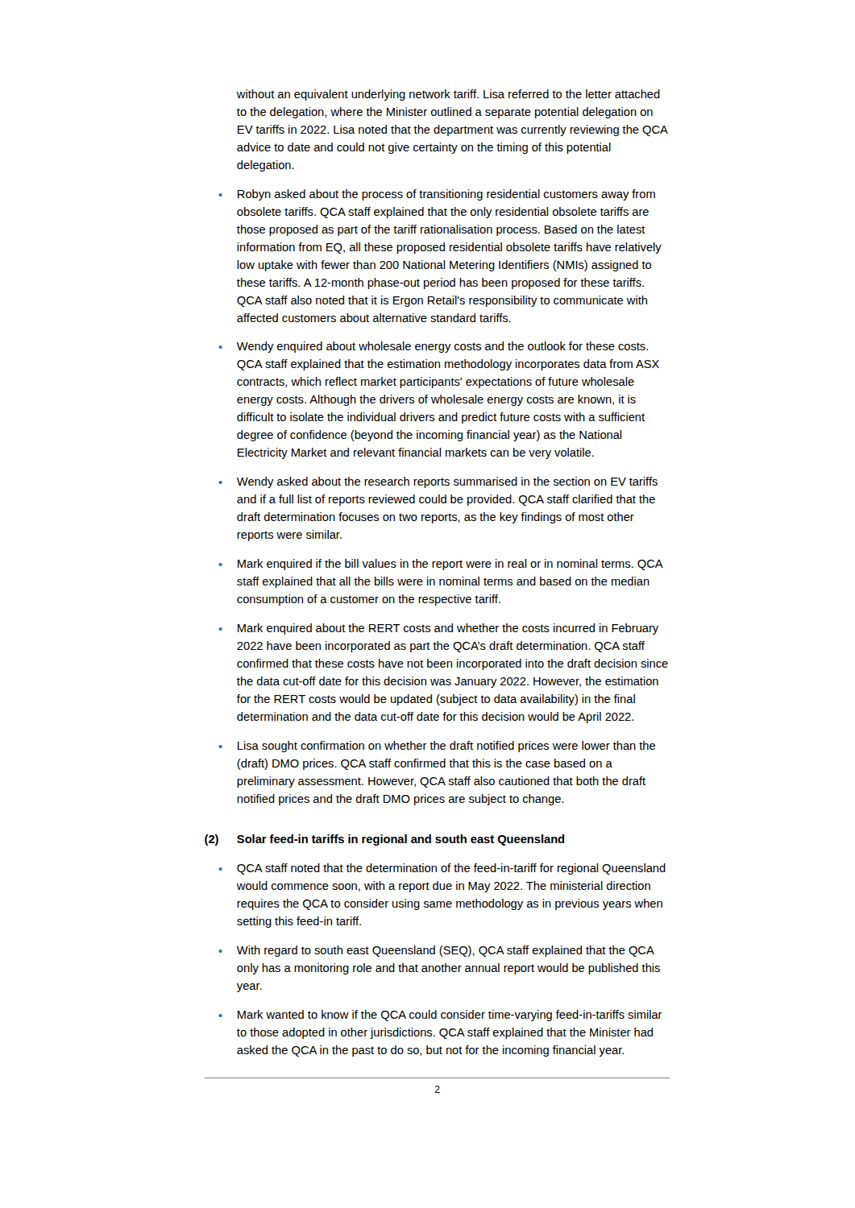without an equivalent underlying network tariff. Lisa referred to the letter attached to the delegation, where the Minister outlined a separate potential delegation on EV tariffs in 2022. Lisa noted that the department was currently reviewing the QCA advice to date and could not give certainty on the timing of this potential delegation.
Robyn asked about the process of transitioning residential customers away from obsolete tariffs. QCA staff explained that the only residential obsolete tariffs are those proposed as part of the tariff rationalisation process. Based on the latest information from EQ, all these proposed residential obsolete tariffs have relatively low uptake with fewer than 200 National Metering Identifiers (NMIs) assigned to these tariffs. A 12-month phase-out period has been proposed for these tariffs. QCA staff also noted that it is Ergon Retail's responsibility to communicate with affected customers about alternative standard tariffs.
Wendy enquired about wholesale energy costs and the outlook for these costs. QCA staff explained that the estimation methodology incorporates data from ASX contracts, which reflect market participants' expectations of future wholesale energy costs. Although the drivers of wholesale energy costs are known, it is difficult to isolate the individual drivers and predict future costs with a sufficient degree of confidence (beyond the incoming financial year) as the National Electricity Market and relevant financial markets can be very volatile.
Wendy asked about the research reports summarised in the section on EV tariffs and if a full list of reports reviewed could be provided. QCA staff clarified that the draft determination focuses on two reports, as the key findings of most other reports were similar.
Mark enquired if the bill values in the report were in real or in nominal terms. QCA staff explained that all the bills were in nominal terms and based on the median consumption of a customer on the respective tariff.
Mark enquired about the RERT costs and whether the costs incurred in February 2022 have been incorporated as part the QCA’s draft determination. QCA staff confirmed that these costs have not been incorporated into the draft decision since the data cut-off date for this decision was January 2022. However, the estimation for the RERT costs would be updated (subject to data availability) in the final determination and the data cut-off date for this decision would be April 2022.
Lisa sought confirmation on whether the draft notified prices were lower than the (draft) DMO prices. QCA staff confirmed that this is the case based on a preliminary assessment. However, QCA staff also cautioned that both the draft notified prices and the draft DMO prices are subject to change.
(2) Solar feed-in tariffs in regional and south east Queensland
QCA staff noted that the determination of the feed-in-tariff for regional Queensland would commence soon, with a report due in May 2022. The ministerial direction requires the QCA to consider using same methodology as in previous years when setting this feed-in tariff.
With regard to south east Queensland (SEQ), QCA staff explained that the QCA only has a monitoring role and that another annual report would be published this year.
Mark wanted to know if the QCA could consider time-varying feed-in-tariffs similar to those adopted in other jurisdictions. QCA staff explained that the Minister had asked the QCA in the past to do so, but not for the incoming financial year.
2